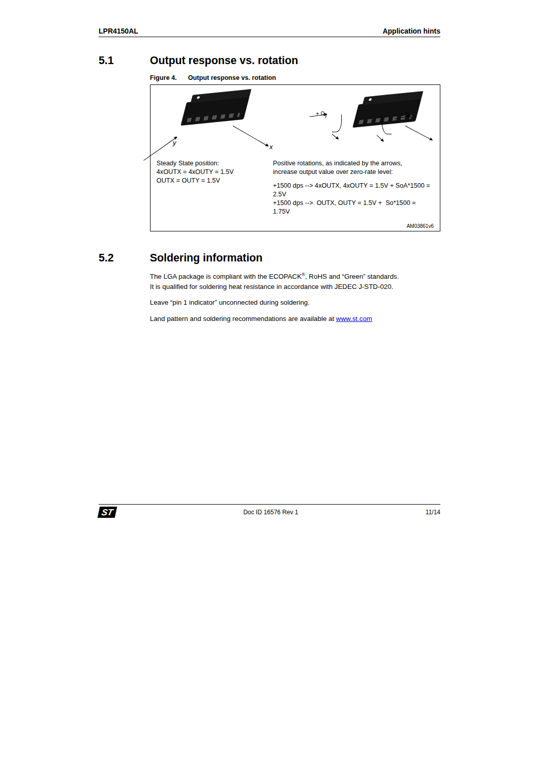LPR4150AL Application hints
5.1 Output response vs. rotation
Figure 4. Output response vs. rotation
y
x
+ Ωy
+ Ωx
Steady State position:
4xOUTX = 4xOUTY = 1.5V
OUTX = OUTY = 1.5V
Positive rotations, as indicated by the arrows,
increase output value over zero-rate level:
+1500 dps --> 4xOUTX, 4xOUTY = 1.5V + SoA*1500 = 2.5V
+1500 dps --> OUTX, OUTY = 1.5V + So*1500 = 1.75V
AM03861v6
5.2 Soldering information
The LGA package is compliant with the ECOPACK®, RoHS and “Green” standards.
It is qualified for soldering heat resistance in accordance with JEDEC J-STD-020.
Leave “pin 1 indicator” unconnected during soldering.
Land pattern and soldering recommendations are available at www.st.com
ST
Doc ID 16576 Rev 1
11/14